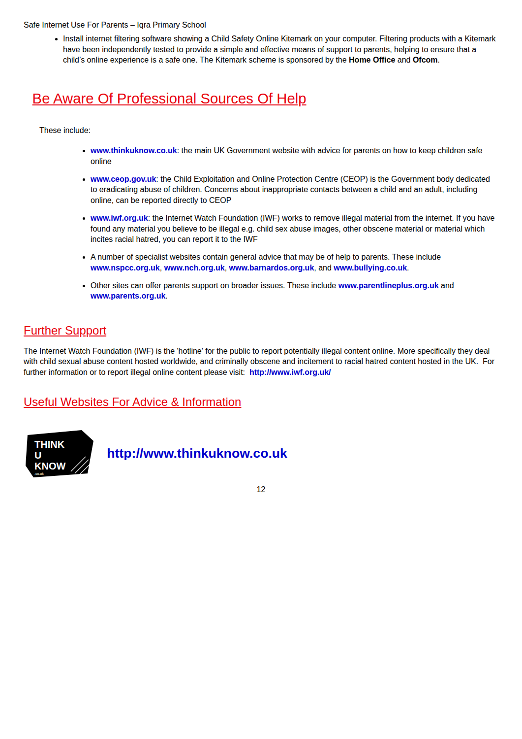Safe Internet Use For Parents – Iqra Primary School
Install internet filtering software showing a Child Safety Online Kitemark on your computer. Filtering products with a Kitemark have been independently tested to provide a simple and effective means of support to parents, helping to ensure that a child’s online experience is a safe one. The Kitemark scheme is sponsored by the Home Office and Ofcom.
Be Aware Of Professional Sources Of Help
These include:
www.thinkuknow.co.uk: the main UK Government website with advice for parents on how to keep children safe online
www.ceop.gov.uk: the Child Exploitation and Online Protection Centre (CEOP) is the Government body dedicated to eradicating abuse of children. Concerns about inappropriate contacts between a child and an adult, including online, can be reported directly to CEOP
www.iwf.org.uk: the Internet Watch Foundation (IWF) works to remove illegal material from the internet. If you have found any material you believe to be illegal e.g. child sex abuse images, other obscene material or material which incites racial hatred, you can report it to the IWF
A number of specialist websites contain general advice that may be of help to parents. These include www.nspcc.org.uk, www.nch.org.uk, www.barnardos.org.uk, and www.bullying.co.uk.
Other sites can offer parents support on broader issues. These include www.parentlineplus.org.uk and www.parents.org.uk.
Further Support
The Internet Watch Foundation (IWF) is the 'hotline' for the public to report potentially illegal content online. More specifically they deal with child sexual abuse content hosted worldwide, and criminally obscene and incitement to racial hatred content hosted in the UK. For further information or to report illegal online content please visit: http://www.iwf.org.uk/
Useful Websites For Advice & Information
THINK U KNOW .co.uk
http://www.thinkuknow.co.uk
12